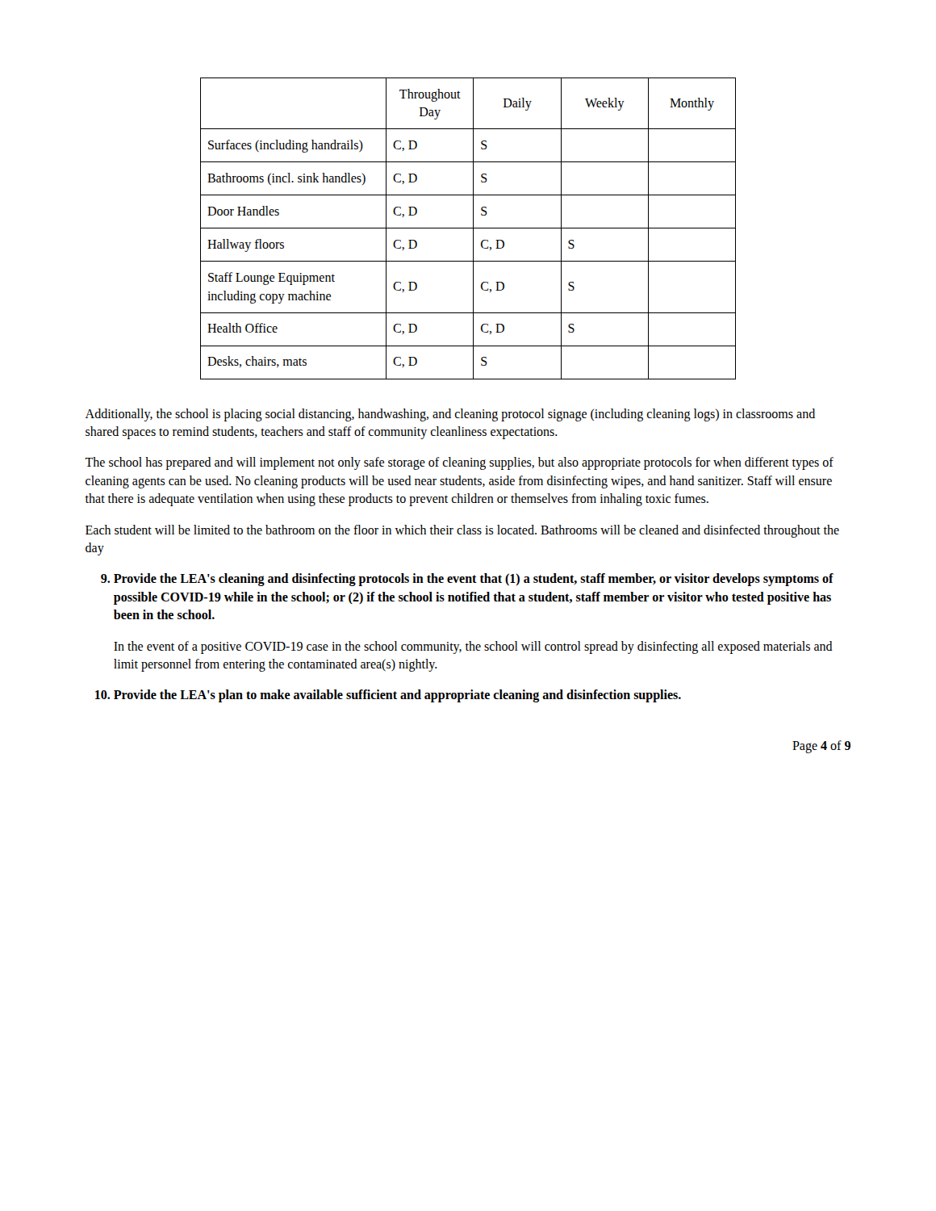| | Throughout Day | Daily | Weekly | Monthly |
| Surfaces (including handrails) | C, D | S | | |
| Bathrooms (incl. sink handles) | C, D | S | | |
| Door Handles | C, D | S | | |
| Hallway floors | C, D | C, D | S | |
| Staff Lounge Equipment including copy machine | C, D | C, D | S | |
| Health Office | C, D | C, D | S | |
| Desks, chairs, mats | C, D | S | | |
Additionally, the school is placing social distancing, handwashing, and cleaning protocol signage (including cleaning logs) in classrooms and shared spaces to remind students, teachers and staff of community cleanliness expectations.
The school has prepared and will implement not only safe storage of cleaning supplies, but also appropriate protocols for when different types of cleaning agents can be used. No cleaning products will be used near students, aside from disinfecting wipes, and hand sanitizer. Staff will ensure that there is adequate ventilation when using these products to prevent children or themselves from inhaling toxic fumes.
Each student will be limited to the bathroom on the floor in which their class is located. Bathrooms will be cleaned and disinfected throughout the day
Provide the LEA's cleaning and disinfecting protocols in the event that (1) a student, staff member, or visitor develops symptoms of possible COVID-19 while in the school; or (2) if the school is notified that a student, staff member or visitor who tested positive has been in the school.
In the event of a positive COVID-19 case in the school community, the school will control spread by disinfecting all exposed materials and limit personnel from entering the contaminated area(s) nightly.
Provide the LEA's plan to make available sufficient and appropriate cleaning and disinfection supplies.
Page 4 of 9